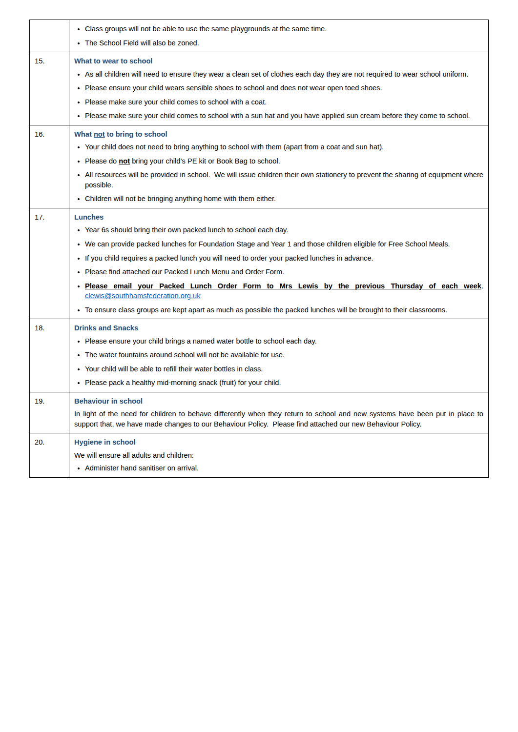| | Class groups will not be able to use the same playgrounds at the same time. The School Field will also be zoned. |
| 15. | What to wear to school As all children will need to ensure they wear a clean set of clothes each day they are not required to wear school uniform. Please ensure your child wears sensible shoes to school and does not wear open toed shoes. Please make sure your child comes to school with a coat. Please make sure your child comes to school with a sun hat and you have applied sun cream before they come to school. |
| 16. | What not to bring to school Your child does not need to bring anything to school with them (apart from a coat and sun hat). Please do not bring your child’s PE kit or Book Bag to school. All resources will be provided in school. We will issue children their own stationery to prevent the sharing of equipment where possible. Children will not be bringing anything home with them either. |
| 17. | Lunches Year 6s should bring their own packed lunch to school each day. We can provide packed lunches for Foundation Stage and Year 1 and those children eligible for Free School Meals. If you child requires a packed lunch you will need to order your packed lunches in advance. Please find attached our Packed Lunch Menu and Order Form. Please email your Packed Lunch Order Form to Mrs Lewis by the previous Thursday of each week . clewis@southhamsfederation.org.uk To ensure class groups are kept apart as much as possible the packed lunches will be brought to their classrooms. |
| 18. | Drinks and Snacks Please ensure your child brings a named water bottle to school each day. The water fountains around school will not be available for use. Your child will be able to refill their water bottles in class. Please pack a healthy mid-morning snack (fruit) for your child. |
| 19. | Behaviour in school In light of the need for children to behave differently when they return to school and new systems have been put in place to support that, we have made changes to our Behaviour Policy. Please find attached our new Behaviour Policy. |
| 20. | Hygiene in school We will ensure all adults and children: Administer hand sanitiser on arrival. |